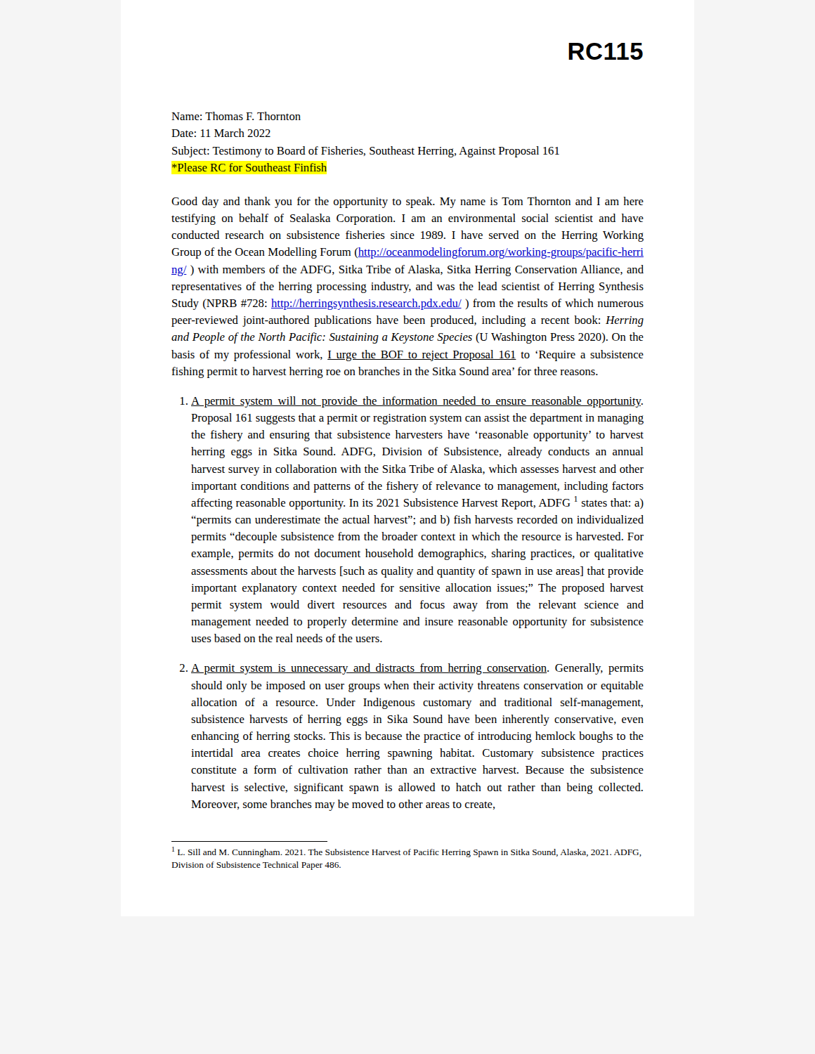RC115
Name: Thomas F. Thornton
Date: 11 March 2022
Subject: Testimony to Board of Fisheries, Southeast Herring, Against Proposal 161
*Please RC for Southeast Finfish
Good day and thank you for the opportunity to speak. My name is Tom Thornton and I am here testifying on behalf of Sealaska Corporation. I am an environmental social scientist and have conducted research on subsistence fisheries since 1989. I have served on the Herring Working Group of the Ocean Modelling Forum (http://oceanmodelingforum.org/working-groups/pacific-herring/ ) with members of the ADFG, Sitka Tribe of Alaska, Sitka Herring Conservation Alliance, and representatives of the herring processing industry, and was the lead scientist of Herring Synthesis Study (NPRB #728: http://herringsynthesis.research.pdx.edu/ ) from the results of which numerous peer-reviewed joint-authored publications have been produced, including a recent book: Herring and People of the North Pacific: Sustaining a Keystone Species (U Washington Press 2020). On the basis of my professional work, I urge the BOF to reject Proposal 161 to ‘Require a subsistence fishing permit to harvest herring roe on branches in the Sitka Sound area’ for three reasons.
A permit system will not provide the information needed to ensure reasonable opportunity. Proposal 161 suggests that a permit or registration system can assist the department in managing the fishery and ensuring that subsistence harvesters have ‘reasonable opportunity’ to harvest herring eggs in Sitka Sound. ADFG, Division of Subsistence, already conducts an annual harvest survey in collaboration with the Sitka Tribe of Alaska, which assesses harvest and other important conditions and patterns of the fishery of relevance to management, including factors affecting reasonable opportunity. In its 2021 Subsistence Harvest Report, ADFG 1 states that: a) “permits can underestimate the actual harvest”; and b) fish harvests recorded on individualized permits “decouple subsistence from the broader context in which the resource is harvested. For example, permits do not document household demographics, sharing practices, or qualitative assessments about the harvests [such as quality and quantity of spawn in use areas] that provide important explanatory context needed for sensitive allocation issues;” The proposed harvest permit system would divert resources and focus away from the relevant science and management needed to properly determine and insure reasonable opportunity for subsistence uses based on the real needs of the users.
A permit system is unnecessary and distracts from herring conservation. Generally, permits should only be imposed on user groups when their activity threatens conservation or equitable allocation of a resource. Under Indigenous customary and traditional self-management, subsistence harvests of herring eggs in Sika Sound have been inherently conservative, even enhancing of herring stocks. This is because the practice of introducing hemlock boughs to the intertidal area creates choice herring spawning habitat. Customary subsistence practices constitute a form of cultivation rather than an extractive harvest. Because the subsistence harvest is selective, significant spawn is allowed to hatch out rather than being collected. Moreover, some branches may be moved to other areas to create,
1 L. Sill and M. Cunningham. 2021. The Subsistence Harvest of Pacific Herring Spawn in Sitka Sound, Alaska, 2021. ADFG, Division of Subsistence Technical Paper 486.